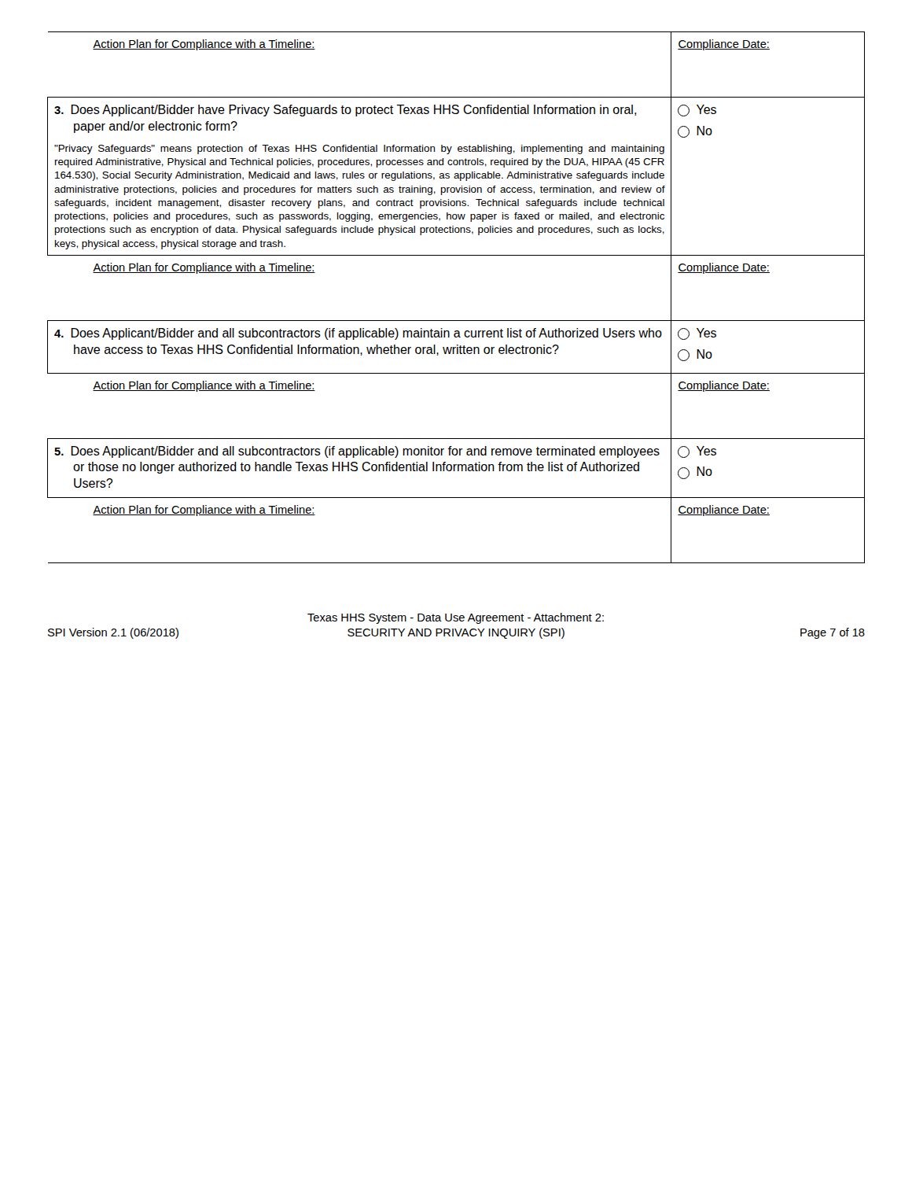| Action Plan for Compliance with a Timeline: | Compliance Date: |
| 3. Does Applicant/Bidder have Privacy Safeguards to protect Texas HHS Confidential Information in oral, paper and/or electronic form? "Privacy Safeguards" means protection of Texas HHS Confidential Information by establishing, implementing and maintaining required Administrative, Physical and Technical policies, procedures, processes and controls, required by the DUA, HIPAA (45 CFR 164.530), Social Security Administration, Medicaid and laws, rules or regulations, as applicable. Administrative safeguards include administrative protections, policies and procedures for matters such as training, provision of access, termination, and review of safeguards, incident management, disaster recovery plans, and contract provisions. Technical safeguards include technical protections, policies and procedures, such as passwords, logging, emergencies, how paper is faxed or mailed, and electronic protections such as encryption of data. Physical safeguards include physical protections, policies and procedures, such as locks, keys, physical access, physical storage and trash. | Yes No |
| Action Plan for Compliance with a Timeline: | Compliance Date: |
| 4. Does Applicant/Bidder and all subcontractors (if applicable) maintain a current list of Authorized Users who have access to Texas HHS Confidential Information, whether oral, written or electronic? | Yes No |
| Action Plan for Compliance with a Timeline: | Compliance Date: |
| 5. Does Applicant/Bidder and all subcontractors (if applicable) monitor for and remove terminated employees or those no longer authorized to handle Texas HHS Confidential Information from the list of Authorized Users? | Yes No |
| Action Plan for Compliance with a Timeline: | Compliance Date: |
SPI Version 2.1 (06/2018)
Texas HHS System - Data Use Agreement - Attachment 2:
SECURITY AND PRIVACY INQUIRY (SPI)
Page 7 of 18